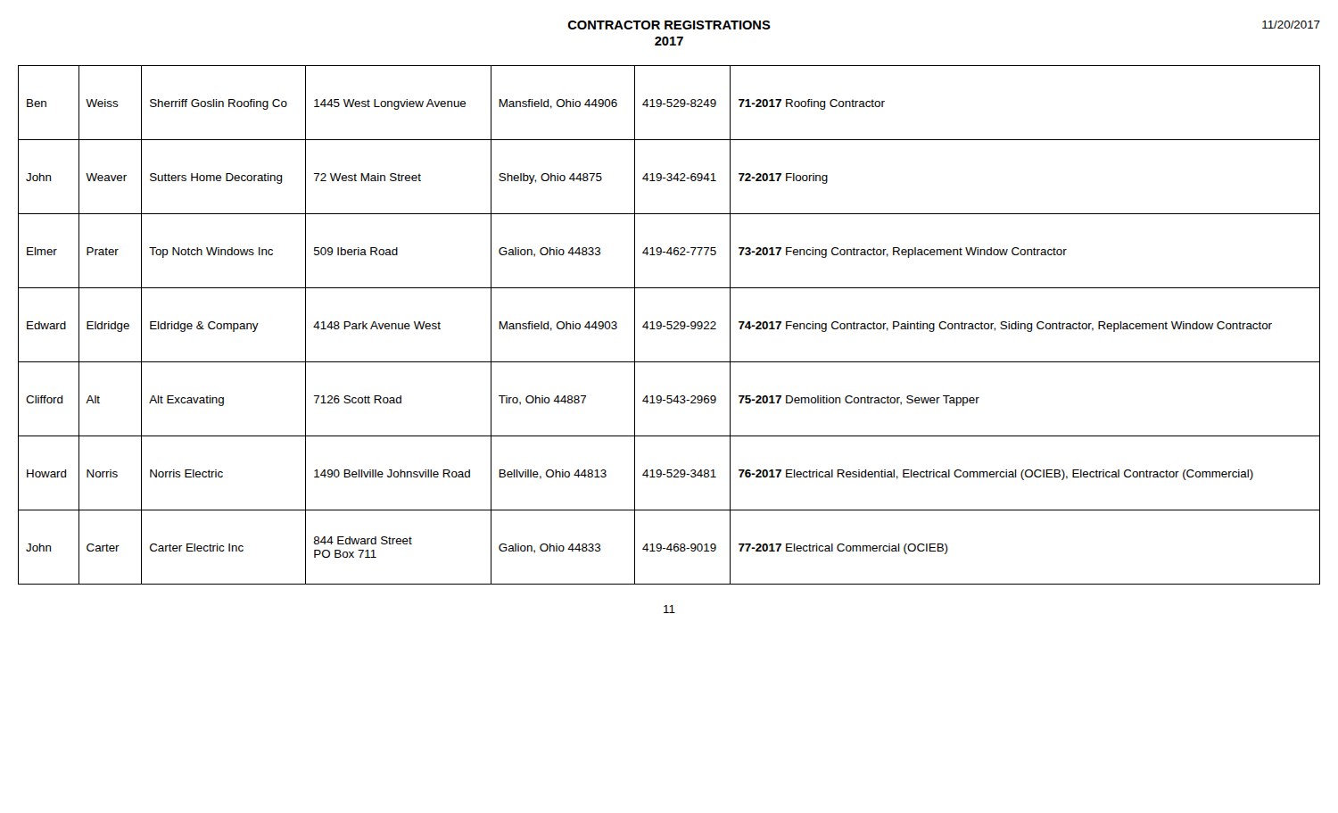11/20/2017
CONTRACTOR REGISTRATIONS
2017
| Ben | Weiss | Sherriff Goslin Roofing Co | 1445 West Longview Avenue | Mansfield, Ohio 44906 | 419-529-8249 | 71-2017 Roofing Contractor |
| John | Weaver | Sutters Home Decorating | 72 West Main Street | Shelby, Ohio 44875 | 419-342-6941 | 72-2017 Flooring |
| Elmer | Prater | Top Notch Windows Inc | 509 Iberia Road | Galion, Ohio 44833 | 419-462-7775 | 73-2017 Fencing Contractor, Replacement Window Contractor |
| Edward | Eldridge | Eldridge & Company | 4148 Park Avenue West | Mansfield, Ohio 44903 | 419-529-9922 | 74-2017 Fencing Contractor, Painting Contractor, Siding Contractor, Replacement Window Contractor |
| Clifford | Alt | Alt Excavating | 7126 Scott Road | Tiro, Ohio 44887 | 419-543-2969 | 75-2017 Demolition Contractor, Sewer Tapper |
| Howard | Norris | Norris Electric | 1490 Bellville Johnsville Road | Bellville, Ohio 44813 | 419-529-3481 | 76-2017 Electrical Residential, Electrical Commercial (OCIEB), Electrical Contractor (Commercial) |
| John | Carter | Carter Electric Inc | 844 Edward Street PO Box 711 | Galion, Ohio 44833 | 419-468-9019 | 77-2017 Electrical Commercial (OCIEB) |
11